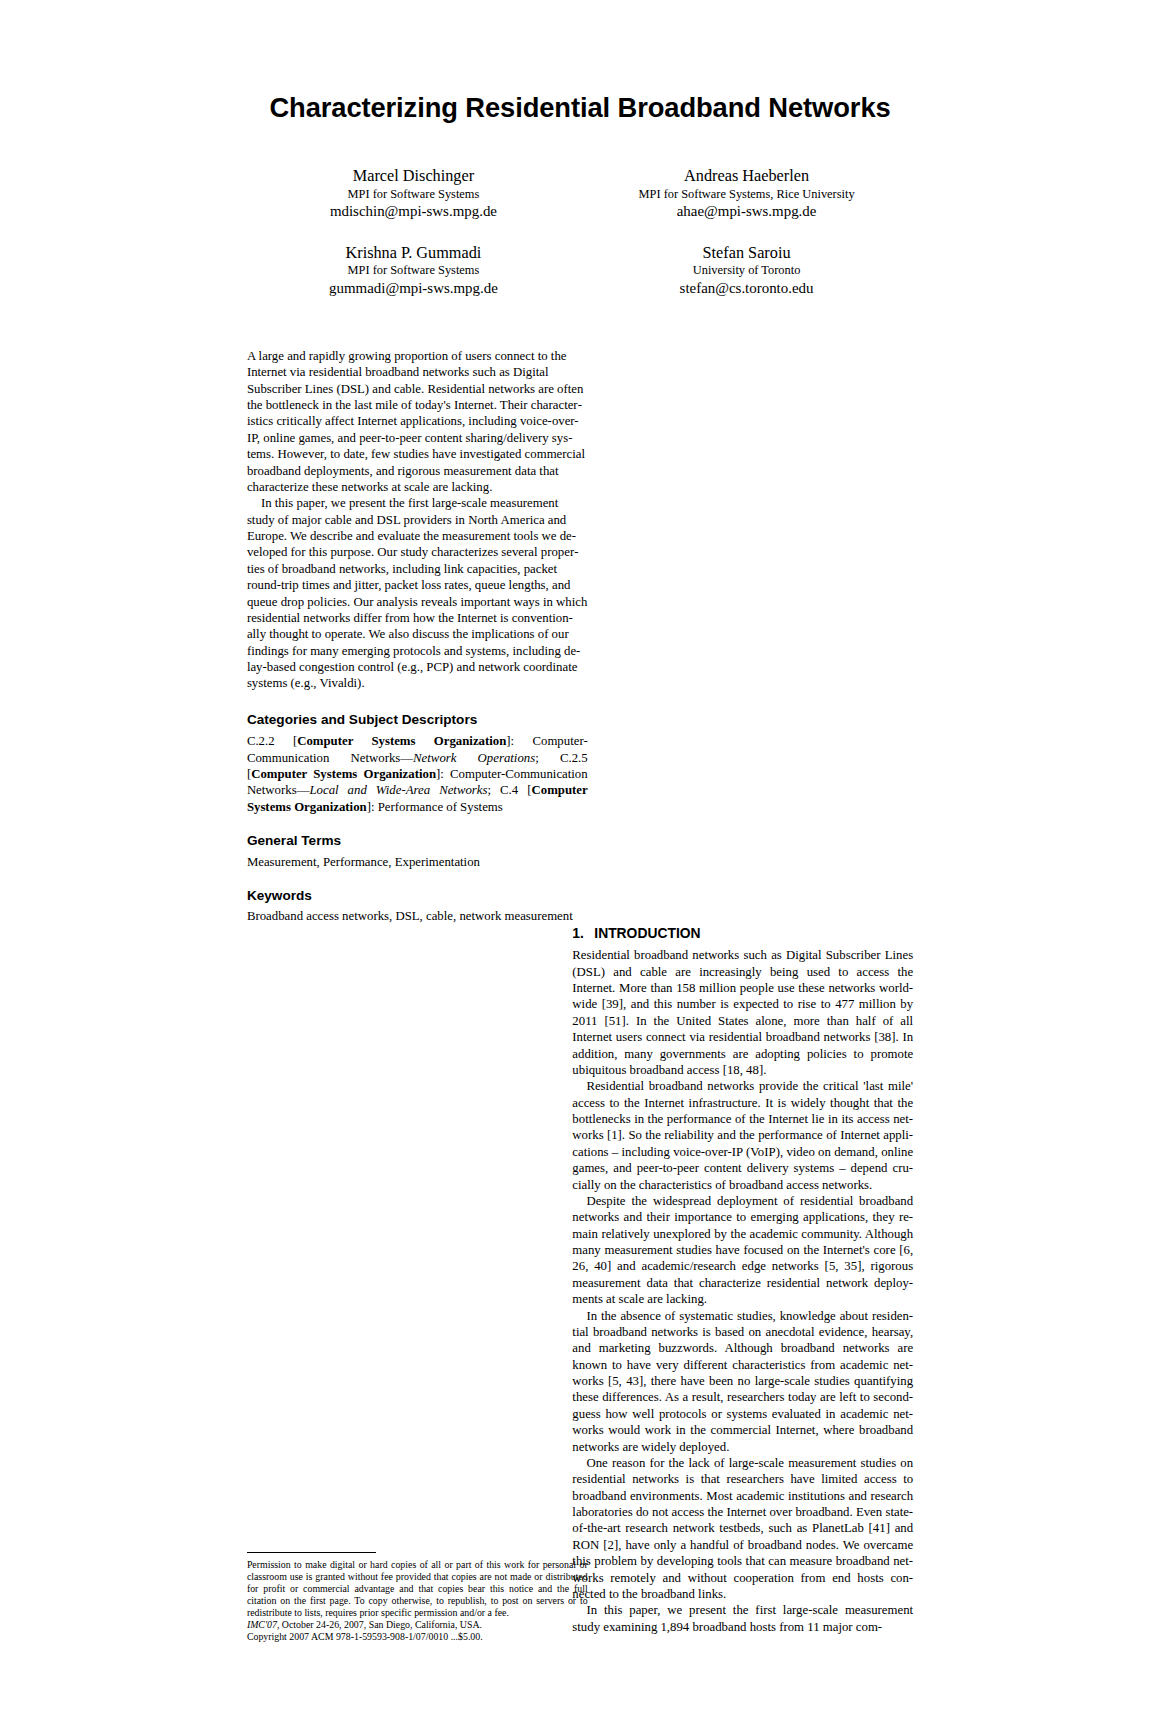Characterizing Residential Broadband Networks
| Marcel Dischinger MPI for Software Systems mdischin@mpi-sws.mpg.de | Andreas Haeberlen MPI for Software Systems, Rice University ahae@mpi-sws.mpg.de |
| Krishna P. Gummadi MPI for Software Systems gummadi@mpi-sws.mpg.de | Stefan Saroiu University of Toronto stefan@cs.toronto.edu |
A large and rapidly growing proportion of users connect to the Internet via residential broadband networks such as Digital Subscriber Lines (DSL) and cable. Residential networks are often the bottleneck in the last mile of today's Internet. Their characteristics critically affect Internet applications, including voice-over-IP, online games, and peer-to-peer content sharing/delivery systems. However, to date, few studies have investigated commercial broadband deployments, and rigorous measurement data that characterize these networks at scale are lacking.
In this paper, we present the first large-scale measurement study of major cable and DSL providers in North America and Europe. We describe and evaluate the measurement tools we developed for this purpose. Our study characterizes several properties of broadband networks, including link capacities, packet round-trip times and jitter, packet loss rates, queue lengths, and queue drop policies. Our analysis reveals important ways in which residential networks differ from how the Internet is conventionally thought to operate. We also discuss the implications of our findings for many emerging protocols and systems, including delay-based congestion control (e.g., PCP) and network coordinate systems (e.g., Vivaldi).
Categories and Subject Descriptors
C.2.2 [Computer Systems Organization]: Computer-Communication Networks—Network Operations; C.2.5 [Computer Systems Organization]: Computer-Communication Networks—Local and Wide-Area Networks; C.4 [Computer Systems Organization]: Performance of Systems
General Terms
Measurement, Performance, Experimentation
Keywords
Broadband access networks, DSL, cable, network measurement
1. INTRODUCTION
Residential broadband networks such as Digital Subscriber Lines (DSL) and cable are increasingly being used to access the Internet. More than 158 million people use these networks worldwide [39], and this number is expected to rise to 477 million by 2011 [51]. In the United States alone, more than half of all Internet users connect via residential broadband networks [38]. In addition, many governments are adopting policies to promote ubiquitous broadband access [18, 48].
Residential broadband networks provide the critical 'last mile' access to the Internet infrastructure. It is widely thought that the bottlenecks in the performance of the Internet lie in its access networks [1]. So the reliability and the performance of Internet applications – including voice-over-IP (VoIP), video on demand, online games, and peer-to-peer content delivery systems – depend crucially on the characteristics of broadband access networks.
Despite the widespread deployment of residential broadband networks and their importance to emerging applications, they remain relatively unexplored by the academic community. Although many measurement studies have focused on the Internet's core [6, 26, 40] and academic/research edge networks [5, 35], rigorous measurement data that characterize residential network deployments at scale are lacking.
In the absence of systematic studies, knowledge about residential broadband networks is based on anecdotal evidence, hearsay, and marketing buzzwords. Although broadband networks are known to have very different characteristics from academic networks [5, 43], there have been no large-scale studies quantifying these differences. As a result, researchers today are left to second-guess how well protocols or systems evaluated in academic networks would work in the commercial Internet, where broadband networks are widely deployed.
One reason for the lack of large-scale measurement studies on residential networks is that researchers have limited access to broadband environments. Most academic institutions and research laboratories do not access the Internet over broadband. Even state-of-the-art research network testbeds, such as PlanetLab [41] and RON [2], have only a handful of broadband nodes. We overcame this problem by developing tools that can measure broadband networks remotely and without cooperation from end hosts connected to the broadband links.
In this paper, we present the first large-scale measurement study examining 1,894 broadband hosts from 11 major com-
Permission to make digital or hard copies of all or part of this work for personal or classroom use is granted without fee provided that copies are not made or distributed for profit or commercial advantage and that copies bear this notice and the full citation on the first page. To copy otherwise, to republish, to post on servers or to redistribute to lists, requires prior specific permission and/or a fee.
IMC'07, October 24-26, 2007, San Diego, California, USA.
Copyright 2007 ACM 978-1-59593-908-1/07/0010 ...$5.00.